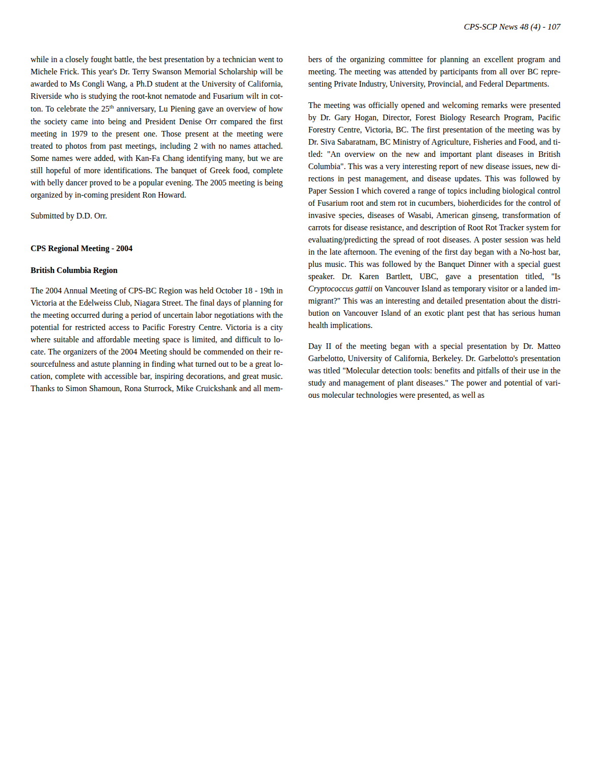CPS-SCP News 48 (4) - 107
while in a closely fought battle, the best presentation by a technician went to Michele Frick. This year's Dr. Terry Swanson Memorial Scholarship will be awarded to Ms Congli Wang, a Ph.D student at the University of California, Riverside who is studying the root-knot nematode and Fusarium wilt in cotton. To celebrate the 25th anniversary, Lu Piening gave an overview of how the society came into being and President Denise Orr compared the first meeting in 1979 to the present one. Those present at the meeting were treated to photos from past meetings, including 2 with no names attached. Some names were added, with Kan-Fa Chang identifying many, but we are still hopeful of more identifications. The banquet of Greek food, complete with belly dancer proved to be a popular evening. The 2005 meeting is being organized by in-coming president Ron Howard.
Submitted by D.D. Orr.
CPS Regional Meeting - 2004
British Columbia Region
The 2004 Annual Meeting of CPS-BC Region was held October 18 - 19th in Victoria at the Edelweiss Club, Niagara Street. The final days of planning for the meeting occurred during a period of uncertain labor negotiations with the potential for restricted access to Pacific Forestry Centre. Victoria is a city where suitable and affordable meeting space is limited, and difficult to locate. The organizers of the 2004 Meeting should be commended on their resourcefulness and astute planning in finding what turned out to be a great location, complete with accessible bar, inspiring decorations, and great music. Thanks to Simon Shamoun, Rona Sturrock, Mike Cruickshank and all members of the organizing committee for planning an excellent program and meeting. The meeting was attended by participants from all over BC representing Private Industry, University, Provincial, and Federal Departments.
The meeting was officially opened and welcoming remarks were presented by Dr. Gary Hogan, Director, Forest Biology Research Program, Pacific Forestry Centre, Victoria, BC. The first presentation of the meeting was by Dr. Siva Sabaratnam, BC Ministry of Agriculture, Fisheries and Food, and titled: "An overview on the new and important plant diseases in British Columbia". This was a very interesting report of new disease issues, new directions in pest management, and disease updates. This was followed by Paper Session I which covered a range of topics including biological control of Fusarium root and stem rot in cucumbers, bioherdicides for the control of invasive species, diseases of Wasabi, American ginseng, transformation of carrots for disease resistance, and description of Root Rot Tracker system for evaluating/predicting the spread of root diseases. A poster session was held in the late afternoon. The evening of the first day began with a No-host bar, plus music. This was followed by the Banquet Dinner with a special guest speaker. Dr. Karen Bartlett, UBC, gave a presentation titled, "Is Cryptococcus gattii on Vancouver Island as temporary visitor or a landed immigrant?" This was an interesting and detailed presentation about the distribution on Vancouver Island of an exotic plant pest that has serious human health implications.
Day II of the meeting began with a special presentation by Dr. Matteo Garbelotto, University of California, Berkeley. Dr. Garbelotto's presentation was titled "Molecular detection tools: benefits and pitfalls of their use in the study and management of plant diseases." The power and potential of various molecular technologies were presented, as well as